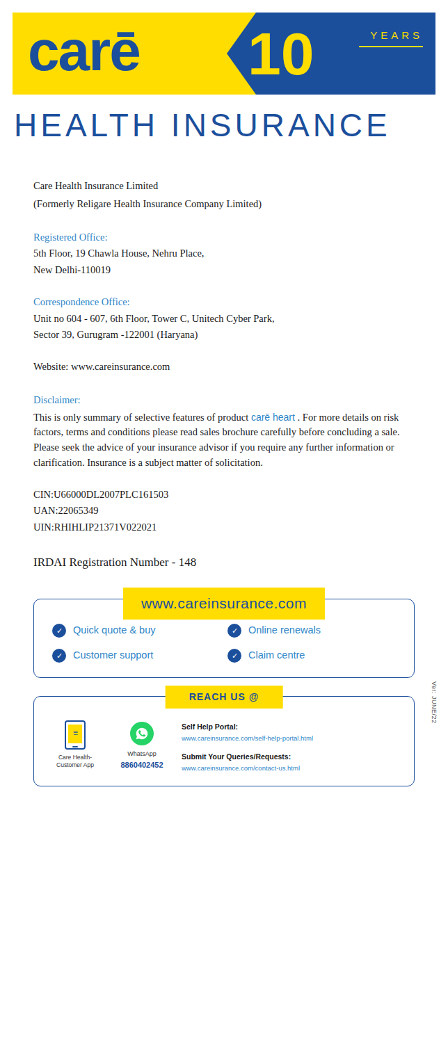carē
10 YEARS
HEALTH INSURANCE
Care Health Insurance Limited
(Formerly Religare Health Insurance Company Limited)
Registered Office:
5th Floor, 19 Chawla House, Nehru Place,
New Delhi-110019
Correspondence Office:
Unit no 604 - 607, 6th Floor, Tower C, Unitech Cyber Park,
Sector 39, Gurugram -122001 (Haryana)
Website: www.careinsurance.com
Disclaimer:
This is only summary of selective features of product carē heart . For more details on risk factors, terms and conditions please read sales brochure carefully before concluding a sale. Please seek the advice of your insurance advisor if you require any further information or clarification. Insurance is a subject matter of solicitation.
CIN:U66000DL2007PLC161503
UAN:22065349
UIN:RHIHLIP21371V022021
IRDAI Registration Number - 148
Ver: JUNE/22
www.careinsurance.com
✓ Quick quote & buy
✓ Online renewals
✓ Customer support
✓ Claim centre
REACH US @
☰
Care Health-
Customer App
WhatsApp
8860402452
Self Help Portal:
www.careinsurance.com/self-help-portal.html
Submit Your Queries/Requests:
www.careinsurance.com/contact-us.html